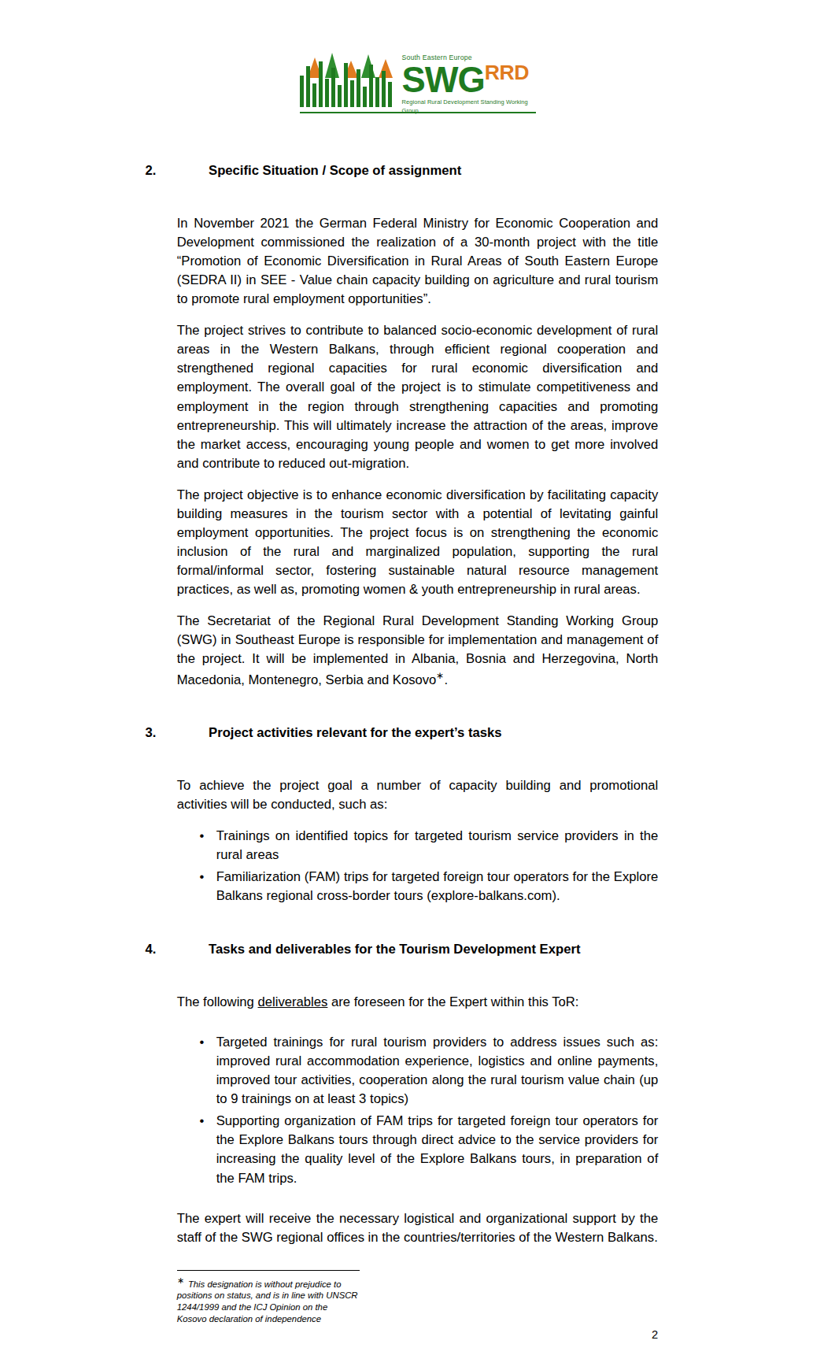South Eastern Europe
SWGRRD
Regional Rural Development Standing Working Group
2. Specific Situation / Scope of assignment
In November 2021 the German Federal Ministry for Economic Cooperation and Development commissioned the realization of a 30-month project with the title “Promotion of Economic Diversification in Rural Areas of South Eastern Europe (SEDRA II) in SEE - Value chain capacity building on agriculture and rural tourism to promote rural employment opportunities”.
The project strives to contribute to balanced socio-economic development of rural areas in the Western Balkans, through efficient regional cooperation and strengthened regional capacities for rural economic diversification and employment. The overall goal of the project is to stimulate competitiveness and employment in the region through strengthening capacities and promoting entrepreneurship. This will ultimately increase the attraction of the areas, improve the market access, encouraging young people and women to get more involved and contribute to reduced out-migration.
The project objective is to enhance economic diversification by facilitating capacity building measures in the tourism sector with a potential of levitating gainful employment opportunities. The project focus is on strengthening the economic inclusion of the rural and marginalized population, supporting the rural formal/informal sector, fostering sustainable natural resource management practices, as well as, promoting women & youth entrepreneurship in rural areas.
The Secretariat of the Regional Rural Development Standing Working Group (SWG) in Southeast Europe is responsible for implementation and management of the project. It will be implemented in Albania, Bosnia and Herzegovina, North Macedonia, Montenegro, Serbia and Kosovo∗.
3. Project activities relevant for the expert’s tasks
To achieve the project goal a number of capacity building and promotional activities will be conducted, such as:
Trainings on identified topics for targeted tourism service providers in the rural areas
Familiarization (FAM) trips for targeted foreign tour operators for the Explore Balkans regional cross-border tours (explore-balkans.com).
4. Tasks and deliverables for the Tourism Development Expert
The following deliverables are foreseen for the Expert within this ToR:
Targeted trainings for rural tourism providers to address issues such as: improved rural accommodation experience, logistics and online payments, improved tour activities, cooperation along the rural tourism value chain (up to 9 trainings on at least 3 topics)
Supporting organization of FAM trips for targeted foreign tour operators for the Explore Balkans tours through direct advice to the service providers for increasing the quality level of the Explore Balkans tours, in preparation of the FAM trips.
The expert will receive the necessary logistical and organizational support by the staff of the SWG regional offices in the countries/territories of the Western Balkans.
∗ This designation is without prejudice to positions on status, and is in line with UNSCR 1244/1999 and the ICJ Opinion on the Kosovo declaration of independence
2